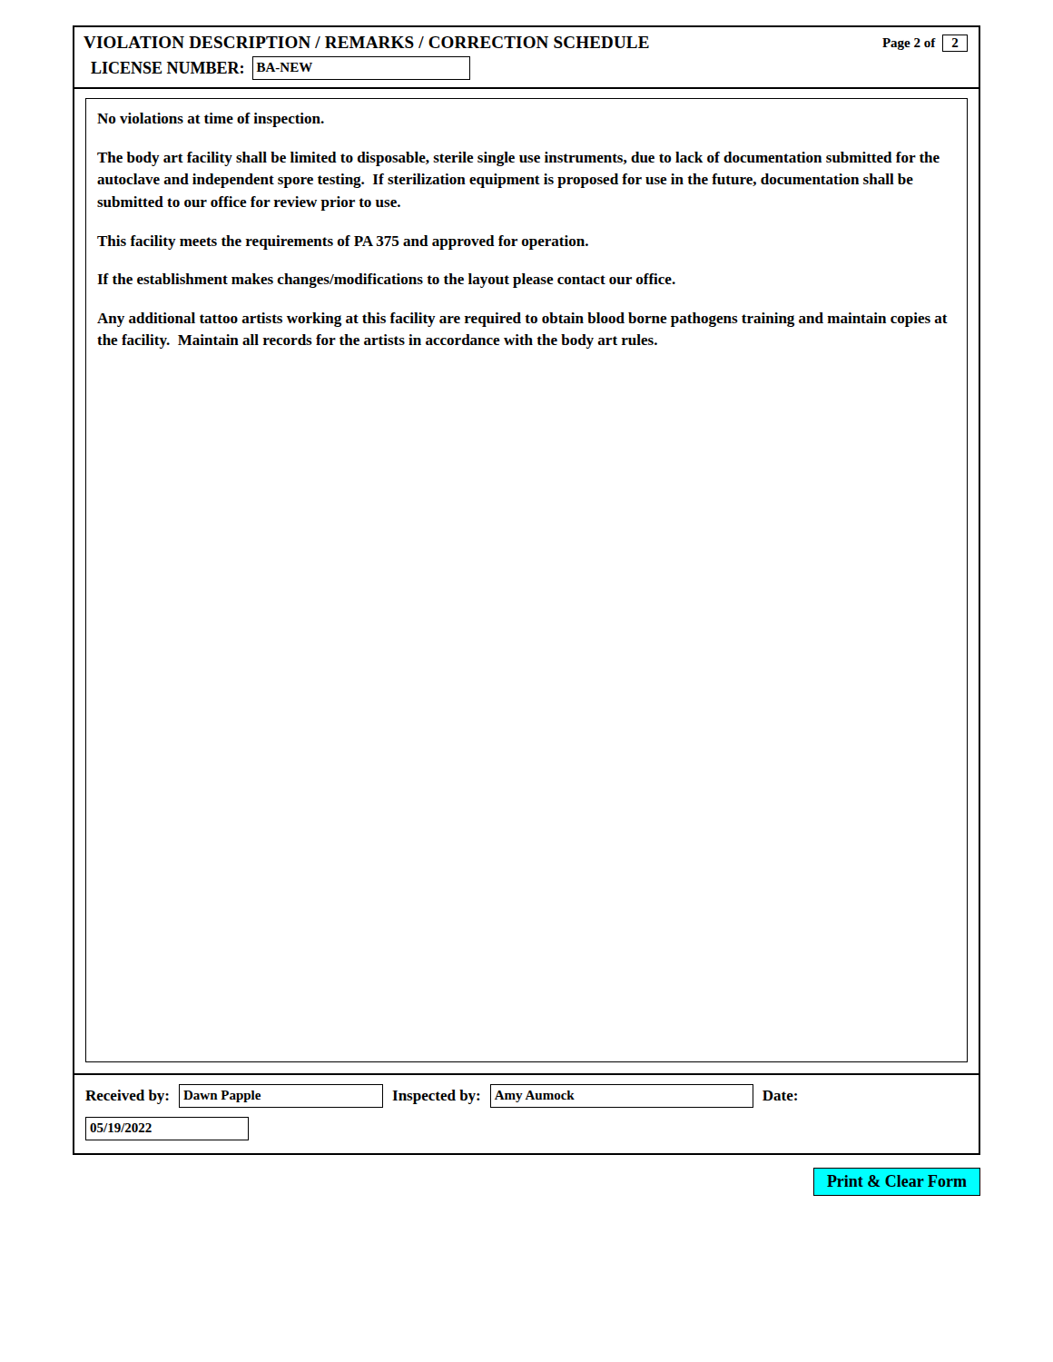Page 2 of 2
VIOLATION DESCRIPTION / REMARKS / CORRECTION SCHEDULE
LICENSE NUMBER: BA-NEW
No violations at time of inspection.
The body art facility shall be limited to disposable, sterile single use instruments, due to lack of documentation submitted for the autoclave and independent spore testing. If sterilization equipment is proposed for use in the future, documentation shall be submitted to our office for review prior to use.
This facility meets the requirements of PA 375 and approved for operation.
If the establishment makes changes/modifications to the layout please contact our office.
Any additional tattoo artists working at this facility are required to obtain blood borne pathogens training and maintain copies at the facility. Maintain all records for the artists in accordance with the body art rules.
Received by: Dawn Papple Inspected by: Amy Aumock Date: 05/19/2022
Print & Clear Form